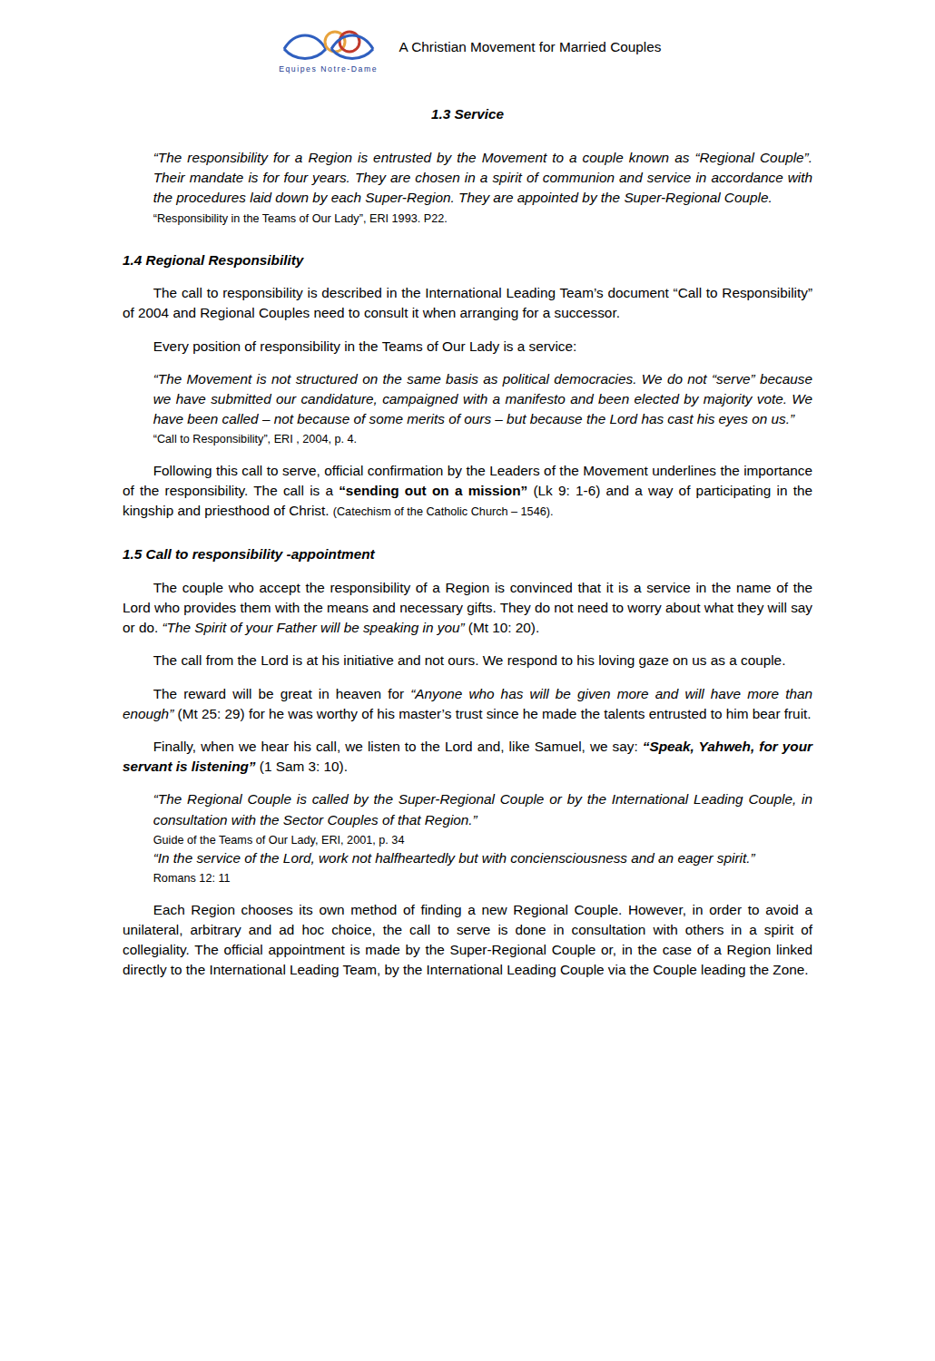Equipes Notre-Dame
A Christian Movement for Married Couples
1.3 Service
“The responsibility for a Region is entrusted by the Movement to a couple known as “Regional Couple”. Their mandate is for four years. They are chosen in a spirit of communion and service in accordance with the procedures laid down by each Super-Region. They are appointed by the Super-Regional Couple.
“Responsibility in the Teams of Our Lady”, ERI 1993. P22.
1.4 Regional Responsibility
The call to responsibility is described in the International Leading Team’s document “Call to Responsibility” of 2004 and Regional Couples need to consult it when arranging for a successor.
Every position of responsibility in the Teams of Our Lady is a service:
“The Movement is not structured on the same basis as political democracies. We do not “serve” because we have submitted our candidature, campaigned with a manifesto and been elected by majority vote. We have been called – not because of some merits of ours – but because the Lord has cast his eyes on us.”
“Call to Responsibility”, ERI , 2004, p. 4.
Following this call to serve, official confirmation by the Leaders of the Movement underlines the importance of the responsibility. The call is a “sending out on a mission” (Lk 9: 1-6) and a way of participating in the kingship and priesthood of Christ. (Catechism of the Catholic Church – 1546).
1.5 Call to responsibility -appointment
The couple who accept the responsibility of a Region is convinced that it is a service in the name of the Lord who provides them with the means and necessary gifts. They do not need to worry about what they will say or do. “The Spirit of your Father will be speaking in you” (Mt 10: 20).
The call from the Lord is at his initiative and not ours. We respond to his loving gaze on us as a couple.
The reward will be great in heaven for “Anyone who has will be given more and will have more than enough” (Mt 25: 29) for he was worthy of his master’s trust since he made the talents entrusted to him bear fruit.
Finally, when we hear his call, we listen to the Lord and, like Samuel, we say: “Speak, Yahweh, for your servant is listening” (1 Sam 3: 10).
“The Regional Couple is called by the Super-Regional Couple or by the International Leading Couple, in consultation with the Sector Couples of that Region.”
Guide of the Teams of Our Lady, ERI, 2001, p. 34
“In the service of the Lord, work not halfheartedly but with conciensciousness and an eager spirit.”
Romans 12: 11
Each Region chooses its own method of finding a new Regional Couple. However, in order to avoid a unilateral, arbitrary and ad hoc choice, the call to serve is done in consultation with others in a spirit of collegiality. The official appointment is made by the Super-Regional Couple or, in the case of a Region linked directly to the International Leading Team, by the International Leading Couple via the Couple leading the Zone.